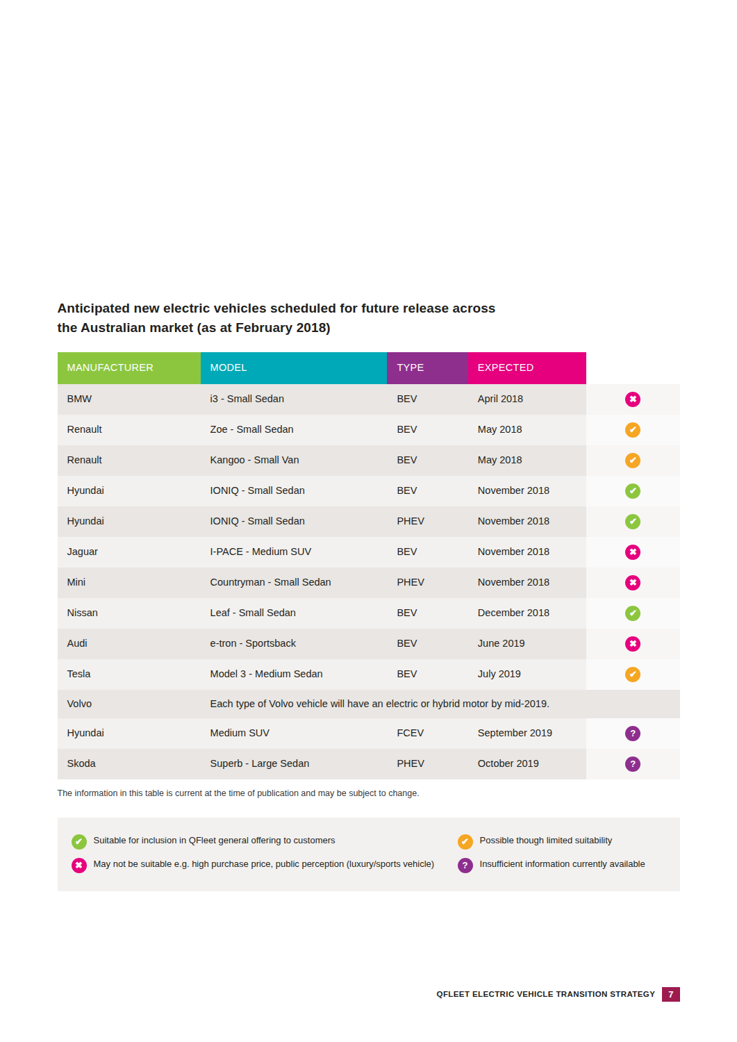Anticipated new electric vehicles scheduled for future release across
the Australian market (as at February 2018)
| MANUFACTURER | MODEL | TYPE | EXPECTED | |
| --- | --- | --- | --- | --- |
| BMW | i3 - Small Sedan | BEV | April 2018 | ✖ |
| Renault | Zoe - Small Sedan | BEV | May 2018 | ✔ |
| Renault | Kangoo - Small Van | BEV | May 2018 | ✔ |
| Hyundai | IONIQ - Small Sedan | BEV | November 2018 | ✔ |
| Hyundai | IONIQ - Small Sedan | PHEV | November 2018 | ✔ |
| Jaguar | I-PACE - Medium SUV | BEV | November 2018 | ✖ |
| Mini | Countryman - Small Sedan | PHEV | November 2018 | ✖ |
| Nissan | Leaf - Small Sedan | BEV | December 2018 | ✔ |
| Audi | e-tron - Sportsback | BEV | June 2019 | ✖ |
| Tesla | Model 3 - Medium Sedan | BEV | July 2019 | ✔ |
| Volvo | Each type of Volvo vehicle will have an electric or hybrid motor by mid-2019. |
| Hyundai | Medium SUV | FCEV | September 2019 | ? |
| Skoda | Superb - Large Sedan | PHEV | October 2019 | ? |
The information in this table is current at the time of publication and may be subject to change.
| ✔ | Suitable for inclusion in QFleet general offering to customers | ✔ | Possible though limited suitability |
| ✖ | May not be suitable e.g. high purchase price, public perception (luxury/sports vehicle) | ? | Insufficient information currently available |
QFleet Electric Vehicle Transition Strategy 7